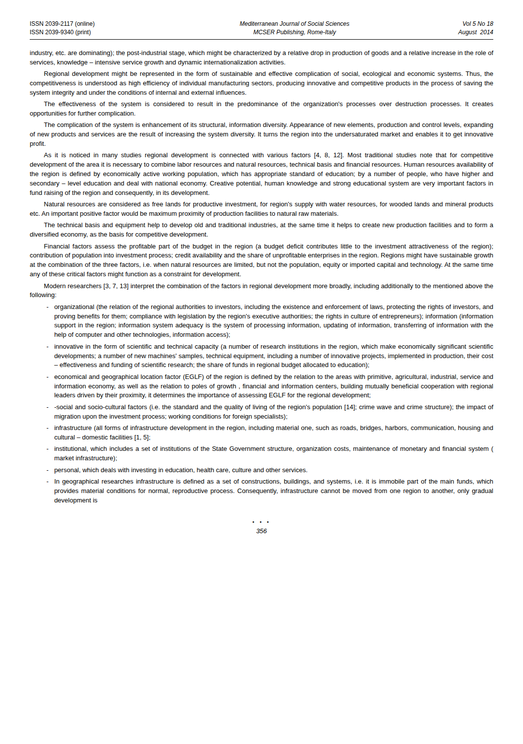| ISSN 2039-2117 (online) | Mediterranean Journal of Social Sciences MCSER Publishing, Rome-Italy | Vol 5 No 18 |
| ISSN 2039-9340 (print) | August 2014 |
industry, etc. are dominating); the post-industrial stage, which might be characterized by a relative drop in production of goods and a relative increase in the role of services, knowledge – intensive service growth and dynamic internationalization activities.
Regional development might be represented in the form of sustainable and effective complication of social, ecological and economic systems. Thus, the competitiveness is understood as high efficiency of individual manufacturing sectors, producing innovative and competitive products in the process of saving the system integrity and under the conditions of internal and external influences.
The effectiveness of the system is considered to result in the predominance of the organization's processes over destruction processes. It creates opportunities for further complication.
The complication of the system is enhancement of its structural, information diversity. Appearance of new elements, production and control levels, expanding of new products and services are the result of increasing the system diversity. It turns the region into the undersaturated market and enables it to get innovative profit.
As it is noticed in many studies regional development is connected with various factors [4, 8, 12]. Most traditional studies note that for competitive development of the area it is necessary to combine labor resources and natural resources, technical basis and financial resources. Human resources availability of the region is defined by economically active working population, which has appropriate standard of education; by a number of people, who have higher and secondary – level education and deal with national economy. Creative potential, human knowledge and strong educational system are very important factors in fund raising of the region and consequently, in its development.
Natural resources are considered as free lands for productive investment, for region's supply with water resources, for wooded lands and mineral products etc. An important positive factor would be maximum proximity of production facilities to natural raw materials.
The technical basis and equipment help to develop old and traditional industries, at the same time it helps to create new production facilities and to form a diversified economy, as the basis for competitive development.
Financial factors assess the profitable part of the budget in the region (a budget deficit contributes little to the investment attractiveness of the region); contribution of population into investment process; credit availability and the share of unprofitable enterprises in the region. Regions might have sustainable growth at the combination of the three factors, i.e. when natural resources are limited, but not the population, equity or imported capital and technology. At the same time any of these critical factors might function as a constraint for development.
Modern researchers [3, 7, 13] interpret the combination of the factors in regional development more broadly, including additionally to the mentioned above the following:
organizational (the relation of the regional authorities to investors, including the existence and enforcement of laws, protecting the rights of investors, and proving benefits for them; compliance with legislation by the region's executive authorities; the rights in culture of entrepreneurs); information (information support in the region; information system adequacy is the system of processing information, updating of information, transferring of information with the help of computer and other technologies, information access);
innovative in the form of scientific and technical capacity (a number of research institutions in the region, which make economically significant scientific developments; a number of new machines' samples, technical equipment, including a number of innovative projects, implemented in production, their cost – effectiveness and funding of scientific research; the share of funds in regional budget allocated to education);
economical and geographical location factor (EGLF) of the region is defined by the relation to the areas with primitive, agricultural, industrial, service and information economy, as well as the relation to poles of growth , financial and information centers, building mutually beneficial cooperation with regional leaders driven by their proximity, it determines the importance of assessing EGLF for the regional development;
-social and socio-cultural factors (i.e. the standard and the quality of living of the region's population [14]; crime wave and crime structure); the impact of migration upon the investment process; working conditions for foreign specialists);
infrastructure (all forms of infrastructure development in the region, including material one, such as roads, bridges, harbors, communication, housing and cultural – domestic facilities [1, 5];
institutional, which includes a set of institutions of the State Government structure, organization costs, maintenance of monetary and financial system ( market infrastructure);
personal, which deals with investing in education, health care, culture and other services.
In geographical researches infrastructure is defined as a set of constructions, buildings, and systems, i.e. it is immobile part of the main funds, which provides material conditions for normal, reproductive process. Consequently, infrastructure cannot be moved from one region to another, only gradual development is
• • •
356